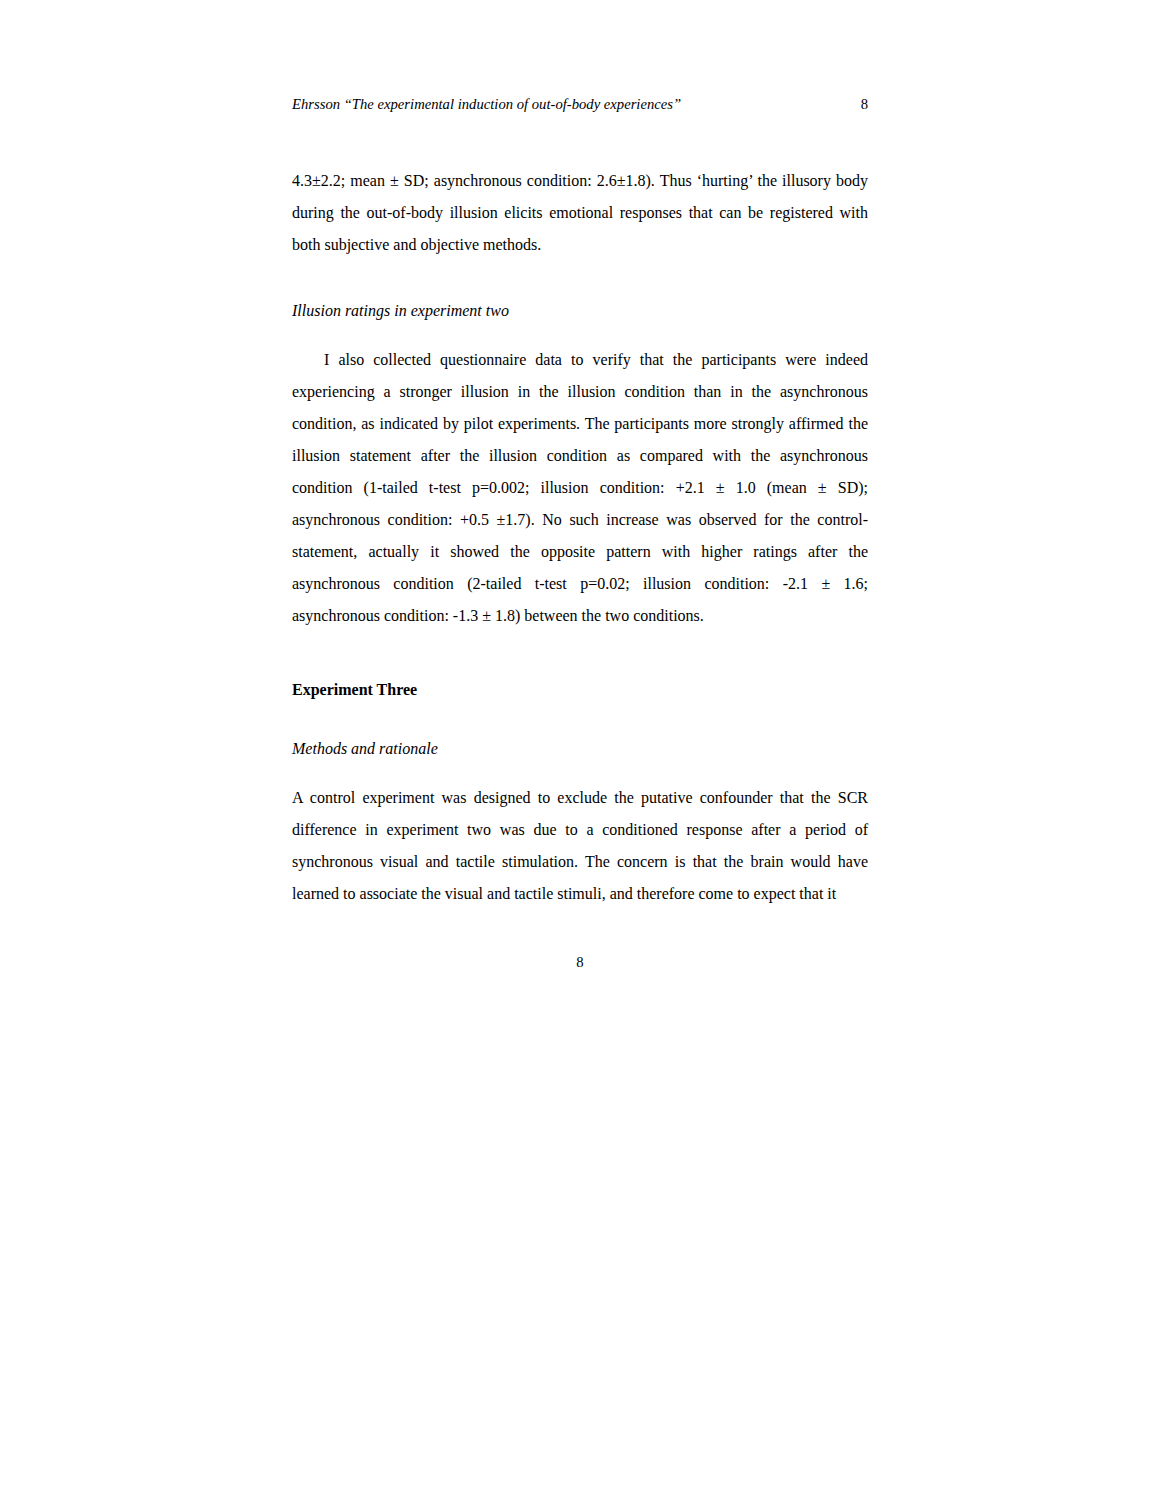Ehrsson “The experimental induction of out-of-body experiences” 8
4.3±2.2; mean ± SD; asynchronous condition: 2.6±1.8). Thus ‘hurting’ the illusory body during the out-of-body illusion elicits emotional responses that can be registered with both subjective and objective methods.
Illusion ratings in experiment two
I also collected questionnaire data to verify that the participants were indeed experiencing a stronger illusion in the illusion condition than in the asynchronous condition, as indicated by pilot experiments. The participants more strongly affirmed the illusion statement after the illusion condition as compared with the asynchronous condition (1-tailed t-test p=0.002; illusion condition: +2.1 ± 1.0 (mean ± SD); asynchronous condition: +0.5 ±1.7). No such increase was observed for the control-statement, actually it showed the opposite pattern with higher ratings after the asynchronous condition (2-tailed t-test p=0.02; illusion condition: -2.1 ± 1.6; asynchronous condition: -1.3 ± 1.8) between the two conditions.
Experiment Three
Methods and rationale
A control experiment was designed to exclude the putative confounder that the SCR difference in experiment two was due to a conditioned response after a period of synchronous visual and tactile stimulation. The concern is that the brain would have learned to associate the visual and tactile stimuli, and therefore come to expect that it
8